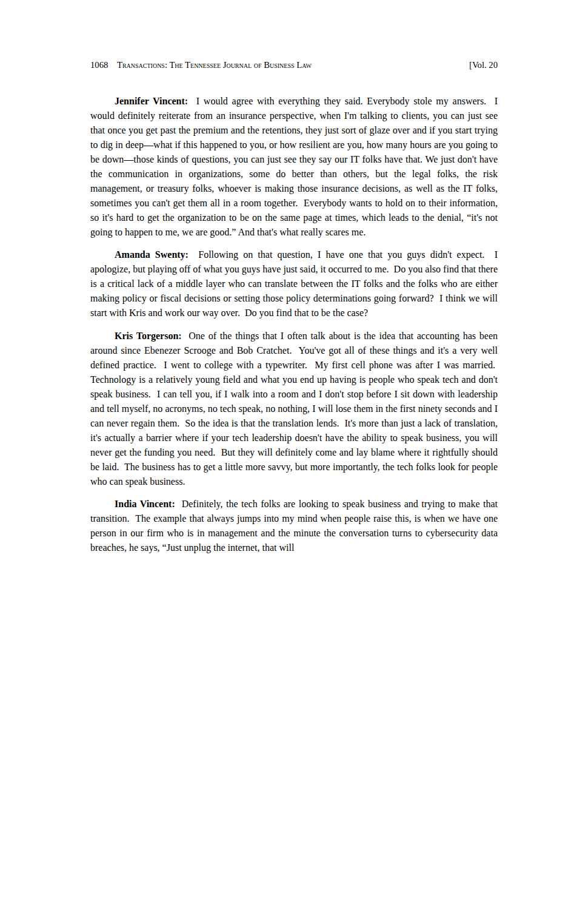1068 Transactions: The Tennessee Journal of Business Law [Vol. 20
Jennifer Vincent: I would agree with everything they said. Everybody stole my answers. I would definitely reiterate from an insurance perspective, when I'm talking to clients, you can just see that once you get past the premium and the retentions, they just sort of glaze over and if you start trying to dig in deep—what if this happened to you, or how resilient are you, how many hours are you going to be down—those kinds of questions, you can just see they say our IT folks have that. We just don't have the communication in organizations, some do better than others, but the legal folks, the risk management, or treasury folks, whoever is making those insurance decisions, as well as the IT folks, sometimes you can't get them all in a room together. Everybody wants to hold on to their information, so it's hard to get the organization to be on the same page at times, which leads to the denial, “it's not going to happen to me, we are good.” And that's what really scares me.
Amanda Swenty: Following on that question, I have one that you guys didn't expect. I apologize, but playing off of what you guys have just said, it occurred to me. Do you also find that there is a critical lack of a middle layer who can translate between the IT folks and the folks who are either making policy or fiscal decisions or setting those policy determinations going forward? I think we will start with Kris and work our way over. Do you find that to be the case?
Kris Torgerson: One of the things that I often talk about is the idea that accounting has been around since Ebenezer Scrooge and Bob Cratchet. You've got all of these things and it's a very well defined practice. I went to college with a typewriter. My first cell phone was after I was married. Technology is a relatively young field and what you end up having is people who speak tech and don't speak business. I can tell you, if I walk into a room and I don't stop before I sit down with leadership and tell myself, no acronyms, no tech speak, no nothing, I will lose them in the first ninety seconds and I can never regain them. So the idea is that the translation lends. It's more than just a lack of translation, it's actually a barrier where if your tech leadership doesn't have the ability to speak business, you will never get the funding you need. But they will definitely come and lay blame where it rightfully should be laid. The business has to get a little more savvy, but more importantly, the tech folks look for people who can speak business.
India Vincent: Definitely, the tech folks are looking to speak business and trying to make that transition. The example that always jumps into my mind when people raise this, is when we have one person in our firm who is in management and the minute the conversation turns to cybersecurity data breaches, he says, “Just unplug the internet, that will